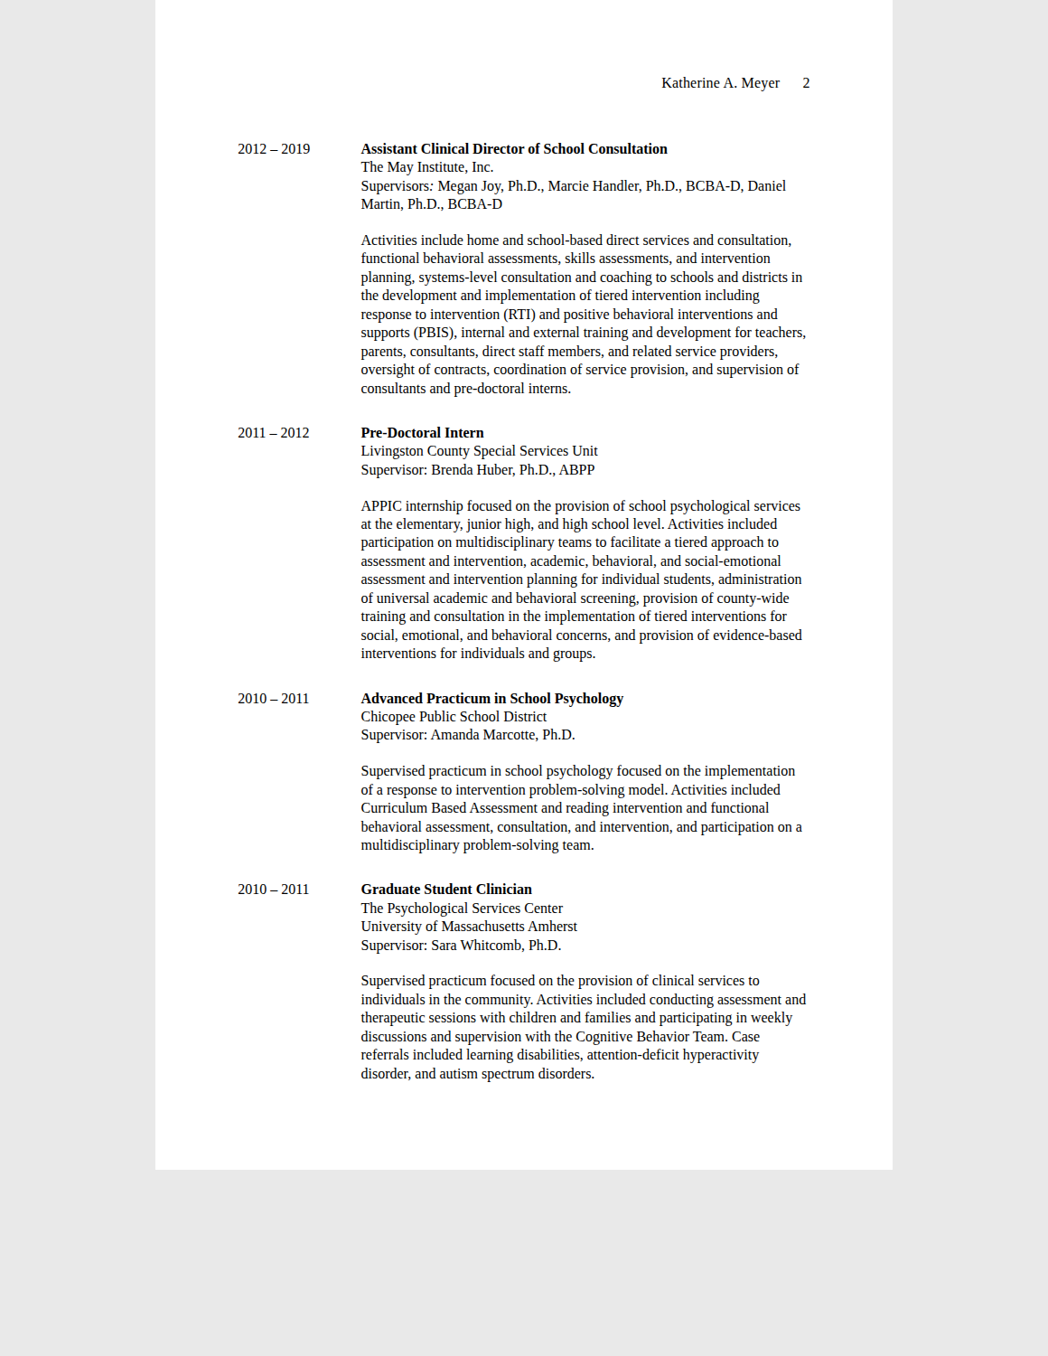Katherine A. Meyer 2
2012 – 2019
Assistant Clinical Director of School Consultation
The May Institute, Inc.
Supervisors: Megan Joy, Ph.D., Marcie Handler, Ph.D., BCBA-D, Daniel Martin, Ph.D., BCBA-D
Activities include home and school-based direct services and consultation, functional behavioral assessments, skills assessments, and intervention planning, systems-level consultation and coaching to schools and districts in the development and implementation of tiered intervention including response to intervention (RTI) and positive behavioral interventions and supports (PBIS), internal and external training and development for teachers, parents, consultants, direct staff members, and related service providers, oversight of contracts, coordination of service provision, and supervision of consultants and pre-doctoral interns.
2011 – 2012
Pre-Doctoral Intern
Livingston County Special Services Unit
Supervisor: Brenda Huber, Ph.D., ABPP
APPIC internship focused on the provision of school psychological services at the elementary, junior high, and high school level. Activities included participation on multidisciplinary teams to facilitate a tiered approach to assessment and intervention, academic, behavioral, and social-emotional assessment and intervention planning for individual students, administration of universal academic and behavioral screening, provision of county-wide training and consultation in the implementation of tiered interventions for social, emotional, and behavioral concerns, and provision of evidence-based interventions for individuals and groups.
2010 – 2011
Advanced Practicum in School Psychology
Chicopee Public School District
Supervisor: Amanda Marcotte, Ph.D.
Supervised practicum in school psychology focused on the implementation of a response to intervention problem-solving model. Activities included Curriculum Based Assessment and reading intervention and functional behavioral assessment, consultation, and intervention, and participation on a multidisciplinary problem-solving team.
2010 – 2011
Graduate Student Clinician
The Psychological Services Center
University of Massachusetts Amherst
Supervisor: Sara Whitcomb, Ph.D.
Supervised practicum focused on the provision of clinical services to individuals in the community. Activities included conducting assessment and therapeutic sessions with children and families and participating in weekly discussions and supervision with the Cognitive Behavior Team. Case referrals included learning disabilities, attention-deficit hyperactivity disorder, and autism spectrum disorders.